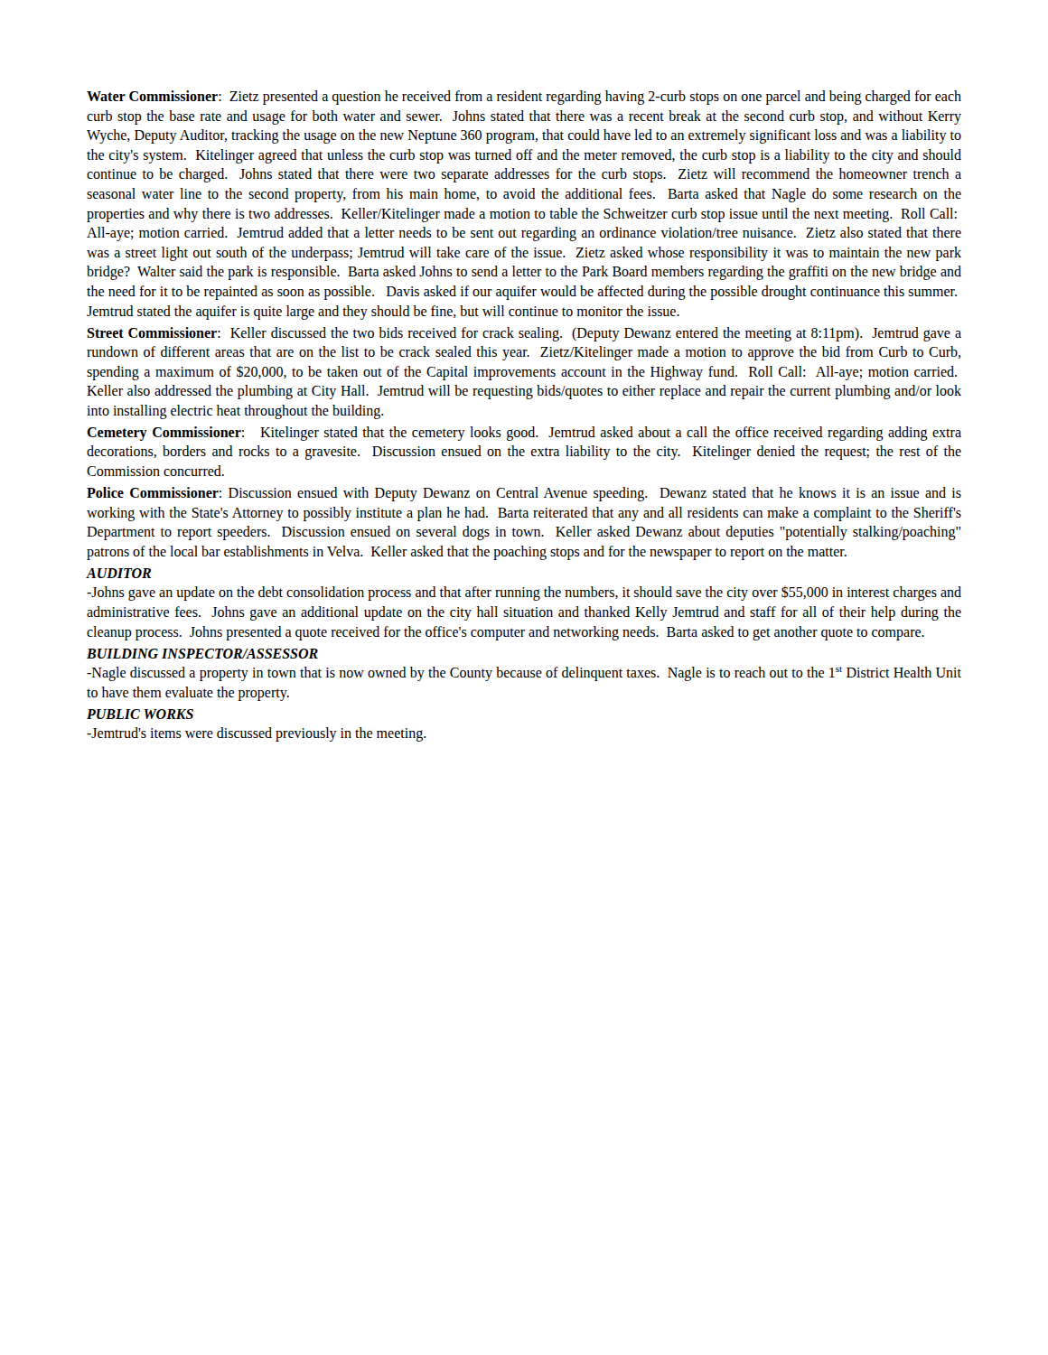Water Commissioner: Zietz presented a question he received from a resident regarding having 2-curb stops on one parcel and being charged for each curb stop the base rate and usage for both water and sewer. Johns stated that there was a recent break at the second curb stop, and without Kerry Wyche, Deputy Auditor, tracking the usage on the new Neptune 360 program, that could have led to an extremely significant loss and was a liability to the city's system. Kitelinger agreed that unless the curb stop was turned off and the meter removed, the curb stop is a liability to the city and should continue to be charged. Johns stated that there were two separate addresses for the curb stops. Zietz will recommend the homeowner trench a seasonal water line to the second property, from his main home, to avoid the additional fees. Barta asked that Nagle do some research on the properties and why there is two addresses. Keller/Kitelinger made a motion to table the Schweitzer curb stop issue until the next meeting. Roll Call: All-aye; motion carried. Jemtrud added that a letter needs to be sent out regarding an ordinance violation/tree nuisance. Zietz also stated that there was a street light out south of the underpass; Jemtrud will take care of the issue. Zietz asked whose responsibility it was to maintain the new park bridge? Walter said the park is responsible. Barta asked Johns to send a letter to the Park Board members regarding the graffiti on the new bridge and the need for it to be repainted as soon as possible. Davis asked if our aquifer would be affected during the possible drought continuance this summer. Jemtrud stated the aquifer is quite large and they should be fine, but will continue to monitor the issue.
Street Commissioner: Keller discussed the two bids received for crack sealing. (Deputy Dewanz entered the meeting at 8:11pm). Jemtrud gave a rundown of different areas that are on the list to be crack sealed this year. Zietz/Kitelinger made a motion to approve the bid from Curb to Curb, spending a maximum of $20,000, to be taken out of the Capital improvements account in the Highway fund. Roll Call: All-aye; motion carried. Keller also addressed the plumbing at City Hall. Jemtrud will be requesting bids/quotes to either replace and repair the current plumbing and/or look into installing electric heat throughout the building.
Cemetery Commissioner: Kitelinger stated that the cemetery looks good. Jemtrud asked about a call the office received regarding adding extra decorations, borders and rocks to a gravesite. Discussion ensued on the extra liability to the city. Kitelinger denied the request; the rest of the Commission concurred.
Police Commissioner: Discussion ensued with Deputy Dewanz on Central Avenue speeding. Dewanz stated that he knows it is an issue and is working with the State's Attorney to possibly institute a plan he had. Barta reiterated that any and all residents can make a complaint to the Sheriff's Department to report speeders. Discussion ensued on several dogs in town. Keller asked Dewanz about deputies "potentially stalking/poaching" patrons of the local bar establishments in Velva. Keller asked that the poaching stops and for the newspaper to report on the matter.
AUDITOR
-Johns gave an update on the debt consolidation process and that after running the numbers, it should save the city over $55,000 in interest charges and administrative fees. Johns gave an additional update on the city hall situation and thanked Kelly Jemtrud and staff for all of their help during the cleanup process. Johns presented a quote received for the office's computer and networking needs. Barta asked to get another quote to compare.
BUILDING INSPECTOR/ASSESSOR
-Nagle discussed a property in town that is now owned by the County because of delinquent taxes. Nagle is to reach out to the 1st District Health Unit to have them evaluate the property.
PUBLIC WORKS
-Jemtrud's items were discussed previously in the meeting.